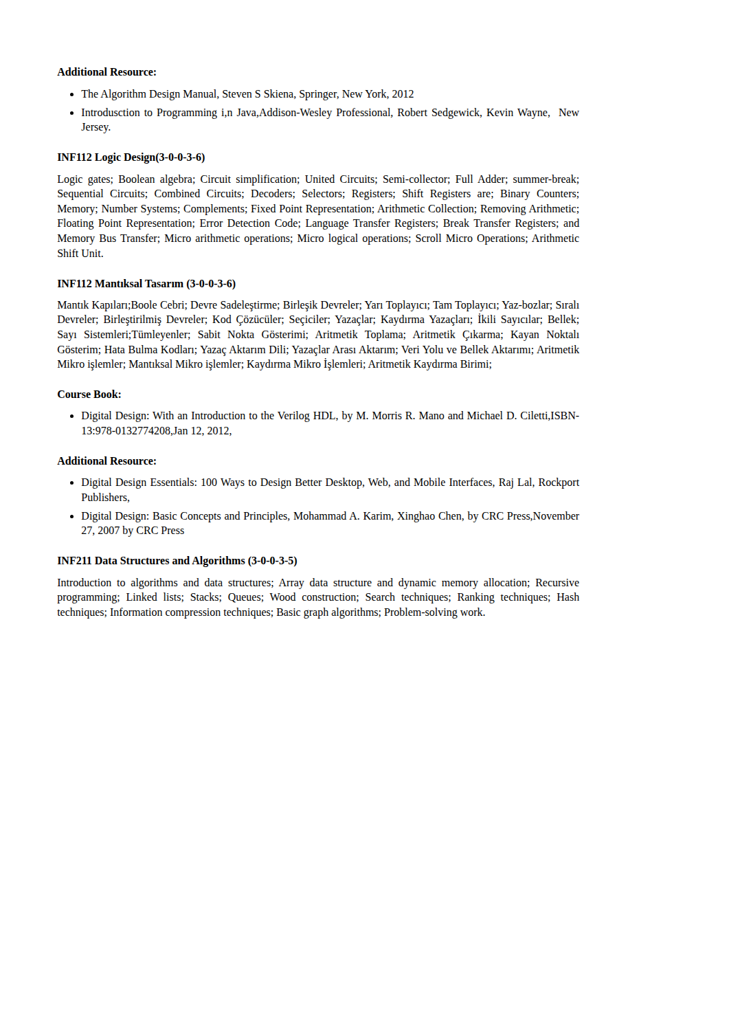Additional Resource:
The Algorithm Design Manual, Steven S Skiena, Springer, New York, 2012
Introdusction to Programming i,n Java, Addison-Wesley Professional, Robert Sedgewick, Kevin Wayne, New Jersey.
INF112 Logic Design(3-0-0-3-6)
Logic gates; Boolean algebra; Circuit simplification; United Circuits; Semi-collector; Full Adder; summer-break; Sequential Circuits; Combined Circuits; Decoders; Selectors; Registers; Shift Registers are; Binary Counters; Memory; Number Systems; Complements; Fixed Point Representation; Arithmetic Collection; Removing Arithmetic; Floating Point Representation; Error Detection Code; Language Transfer Registers; Break Transfer Registers; and Memory Bus Transfer; Micro arithmetic operations; Micro logical operations; Scroll Micro Operations; Arithmetic Shift Unit.
INF112 Mantıksal Tasarım (3-0-0-3-6)
Mantık Kapıları;Boole Cebri; Devre Sadeleştirme; Birleşik Devreler; Yarı Toplayıcı; Tam Toplayıcı; Yaz-bozlar; Sıralı Devreler; Birleştirilmiş Devreler; Kod Çözücüler; Seçiciler; Yazaçlar; Kaydırma Yazaçları; İkili Sayıcılar; Bellek; Sayı Sistemleri;Tümleyenler; Sabit Nokta Gösterimi; Aritmetik Toplama; Aritmetik Çıkarma; Kayan Noktalı Gösterim; Hata Bulma Kodları; Yazaç Aktarım Dili; Yazaçlar Arası Aktarım; Veri Yolu ve Bellek Aktarımı; Aritmetik Mikro işlemler; Mantıksal Mikro işlemler; Kaydırma Mikro İşlemleri; Aritmetik Kaydırma Birimi;
Course Book:
Digital Design: With an Introduction to the Verilog HDL, by M. Morris R. Mano and Michael D. Ciletti,ISBN-13:978-0132774208,Jan 12, 2012,
Additional Resource:
Digital Design Essentials: 100 Ways to Design Better Desktop, Web, and Mobile Interfaces, Raj Lal, Rockport Publishers,
Digital Design: Basic Concepts and Principles, Mohammad A. Karim, Xinghao Chen, by CRC Press,November 27, 2007 by CRC Press
INF211 Data Structures and Algorithms (3-0-0-3-5)
Introduction to algorithms and data structures; Array data structure and dynamic memory allocation; Recursive programming; Linked lists; Stacks; Queues; Wood construction; Search techniques; Ranking techniques; Hash techniques; Information compression techniques; Basic graph algorithms; Problem-solving work.